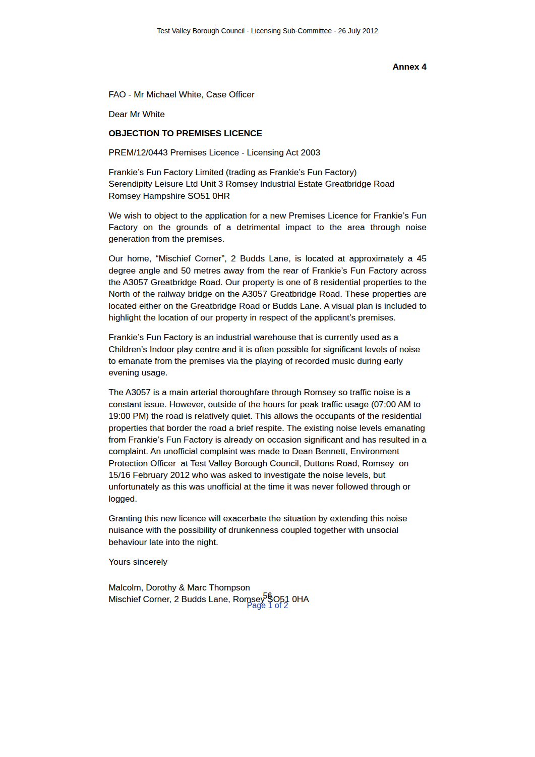Test Valley Borough Council - Licensing Sub-Committee - 26 July 2012
Annex 4
FAO - Mr Michael White, Case Officer
Dear Mr White
OBJECTION TO PREMISES LICENCE
PREM/12/0443 Premises Licence - Licensing Act 2003
Frankie’s Fun Factory Limited (trading as Frankie’s Fun Factory)
Serendipity Leisure Ltd Unit 3 Romsey Industrial Estate Greatbridge Road Romsey Hampshire SO51 0HR
We wish to object to the application for a new Premises Licence for Frankie’s Fun Factory on the grounds of a detrimental impact to the area through noise generation from the premises.
Our home, “Mischief Corner”, 2 Budds Lane, is located at approximately a 45 degree angle and 50 metres away from the rear of Frankie’s Fun Factory across the A3057 Greatbridge Road. Our property is one of 8 residential properties to the North of the railway bridge on the A3057 Greatbridge Road. These properties are located either on the Greatbridge Road or Budds Lane. A visual plan is included to highlight the location of our property in respect of the applicant’s premises.
Frankie’s Fun Factory is an industrial warehouse that is currently used as a Children’s Indoor play centre and it is often possible for significant levels of noise to emanate from the premises via the playing of recorded music during early evening usage.
The A3057 is a main arterial thoroughfare through Romsey so traffic noise is a constant issue. However, outside of the hours for peak traffic usage (07:00 AM to 19:00 PM) the road is relatively quiet. This allows the occupants of the residential properties that border the road a brief respite. The existing noise levels emanating from Frankie’s Fun Factory is already on occasion significant and has resulted in a complaint. An unofficial complaint was made to Dean Bennett, Environment Protection Officer at Test Valley Borough Council, Duttons Road, Romsey on 15/16 February 2012 who was asked to investigate the noise levels, but unfortunately as this was unofficial at the time it was never followed through or logged.
Granting this new licence will exacerbate the situation by extending this noise nuisance with the possibility of drunkenness coupled together with unsocial behaviour late into the night.
Yours sincerely
Malcolm, Dorothy & Marc Thompson
Mischief Corner, 2 Budds Lane, Romsey SO51 0HA
56
Page 1 of 2